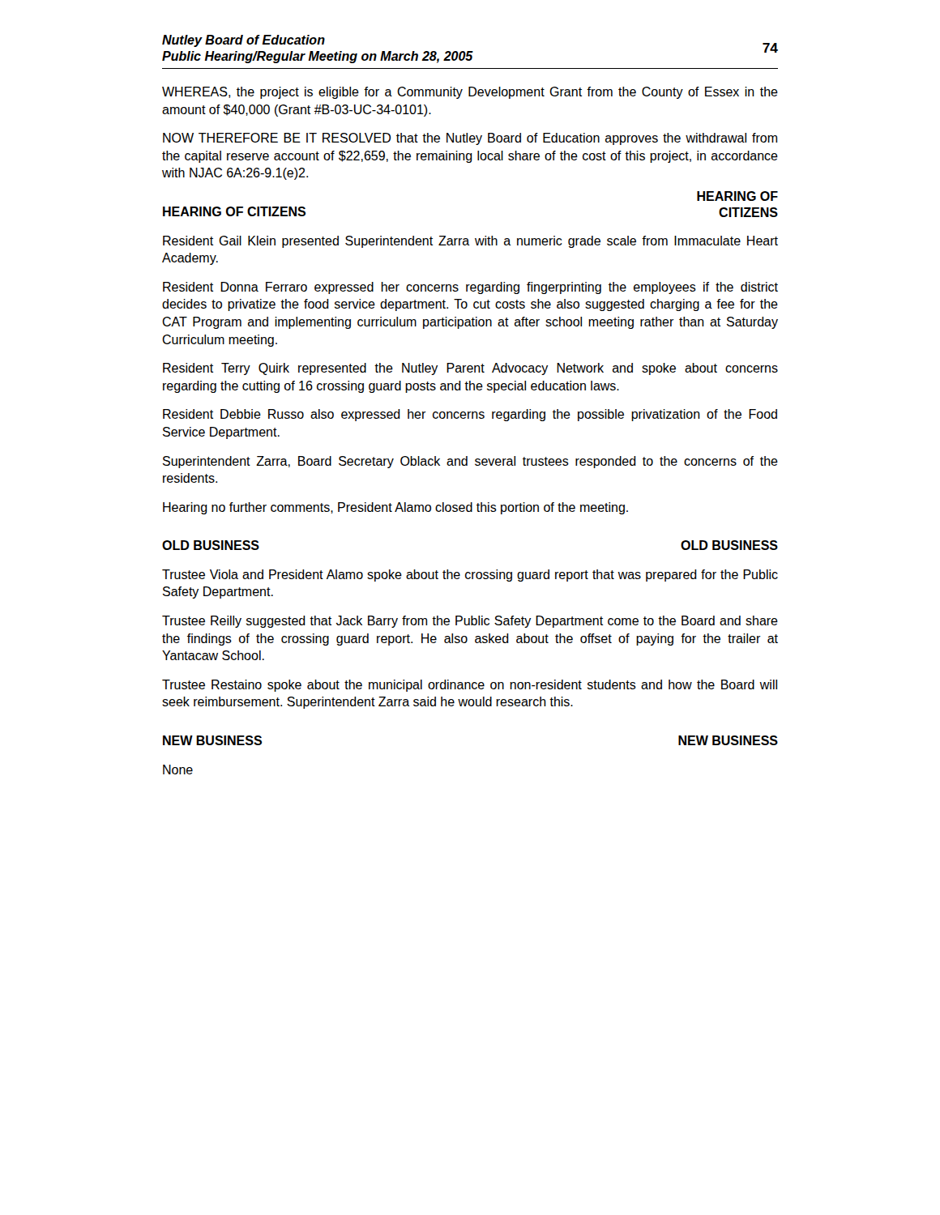Nutley Board of Education
Public Hearing/Regular Meeting on March 28, 2005
74
WHEREAS, the project is eligible for a Community Development Grant from the County of Essex in the amount of $40,000 (Grant #B-03-UC-34-0101).
NOW THEREFORE BE IT RESOLVED that the Nutley Board of Education approves the withdrawal from the capital reserve account of $22,659, the remaining local share of the cost of this project, in accordance with NJAC 6A:26-9.1(e)2.
HEARING OF
CITIZENS
HEARING OF CITIZENS
Resident Gail Klein presented Superintendent Zarra with a numeric grade scale from Immaculate Heart Academy.
Resident Donna Ferraro expressed her concerns regarding fingerprinting the employees if the district decides to privatize the food service department. To cut costs she also suggested charging a fee for the CAT Program and implementing curriculum participation at after school meeting rather than at Saturday Curriculum meeting.
Resident Terry Quirk represented the Nutley Parent Advocacy Network and spoke about concerns regarding the cutting of 16 crossing guard posts and the special education laws.
Resident Debbie Russo also expressed her concerns regarding the possible privatization of the Food Service Department.
Superintendent Zarra, Board Secretary Oblack and several trustees responded to the concerns of the residents.
Hearing no further comments, President Alamo closed this portion of the meeting.
OLD BUSINESS
OLD BUSINESS
Trustee Viola and President Alamo spoke about the crossing guard report that was prepared for the Public Safety Department.
Trustee Reilly suggested that Jack Barry from the Public Safety Department come to the Board and share the findings of the crossing guard report. He also asked about the offset of paying for the trailer at Yantacaw School.
Trustee Restaino spoke about the municipal ordinance on non-resident students and how the Board will seek reimbursement. Superintendent Zarra said he would research this.
NEW BUSINESS
NEW BUSINESS
None